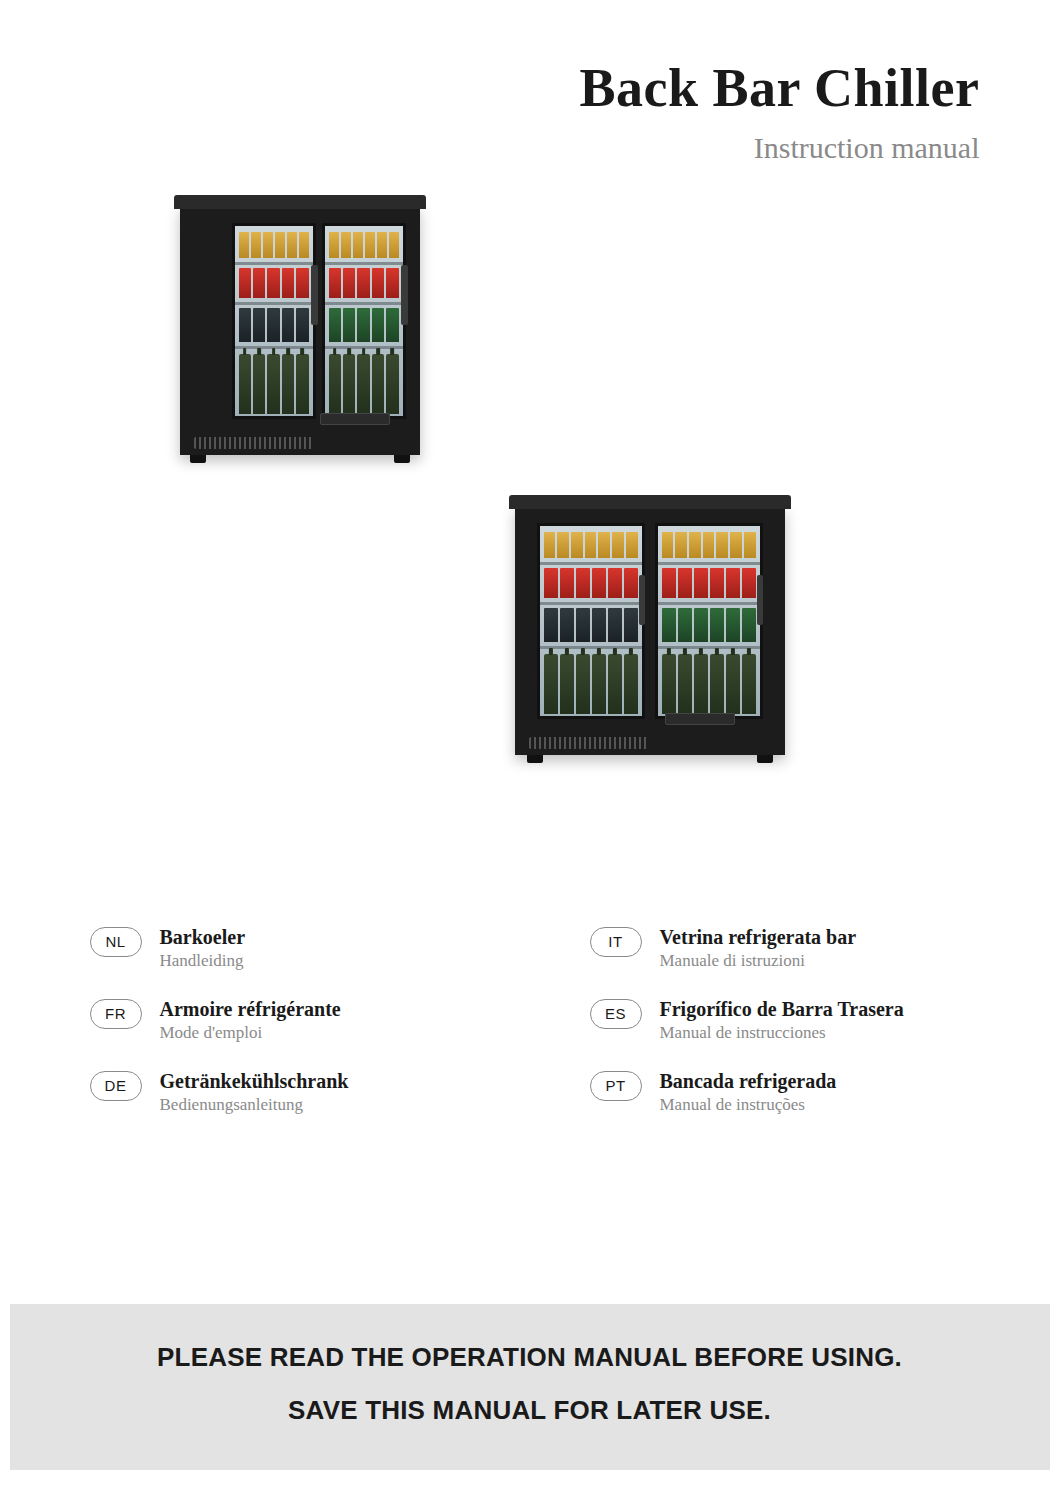Back Bar Chiller
Instruction manual
NL Barkoeler Handleiding
IT Vetrina refrigerata bar Manuale di istruzioni
FR Armoire réfrigérante Mode d'emploi
ES Frigorífico de Barra Trasera Manual de instrucciones
DE Getränkekühlschrank Bedienungsanleitung
PT Bancada refrigerada Manual de instruções
PLEASE READ THE OPERATION MANUAL BEFORE USING.
SAVE THIS MANUAL FOR LATER USE.